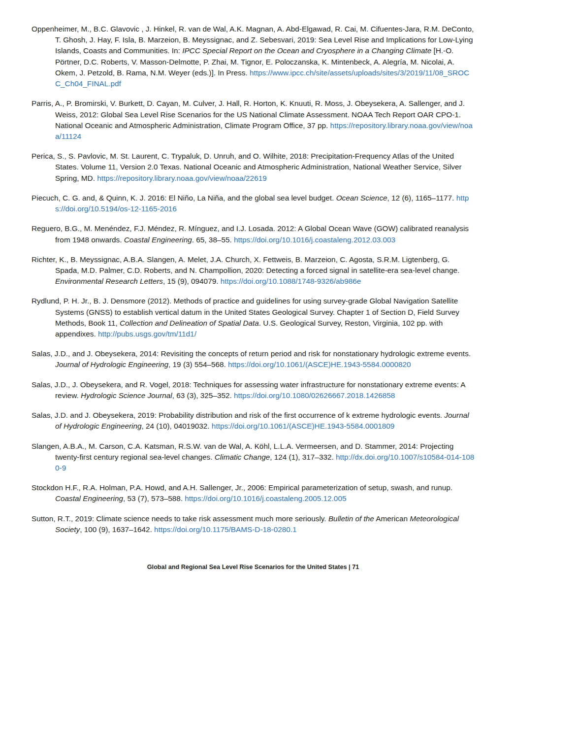Oppenheimer, M., B.C. Glavovic , J. Hinkel, R. van de Wal, A.K. Magnan, A. Abd-Elgawad, R. Cai, M. Cifuentes-Jara, R.M. DeConto, T. Ghosh, J. Hay, F. Isla, B. Marzeion, B. Meyssignac, and Z. Sebesvari, 2019: Sea Level Rise and Implications for Low-Lying Islands, Coasts and Communities. In: IPCC Special Report on the Ocean and Cryosphere in a Changing Climate [H.-O. Pörtner, D.C. Roberts, V. Masson-Delmotte, P. Zhai, M. Tignor, E. Poloczanska, K. Mintenbeck, A. Alegría, M. Nicolai, A. Okem, J. Petzold, B. Rama, N.M. Weyer (eds.)]. In Press. https://www.ipcc.ch/site/assets/uploads/sites/3/2019/11/08_SROCC_Ch04_FINAL.pdf
Parris, A., P. Bromirski, V. Burkett, D. Cayan, M. Culver, J. Hall, R. Horton, K. Knuuti, R. Moss, J. Obeysekera, A. Sallenger, and J. Weiss, 2012: Global Sea Level Rise Scenarios for the US National Climate Assessment. NOAA Tech Report OAR CPO-1. National Oceanic and Atmospheric Administration, Climate Program Office, 37 pp. https://repository.library.noaa.gov/view/noaa/11124
Perica, S., S. Pavlovic, M. St. Laurent, C. Trypaluk, D. Unruh, and O. Wilhite, 2018: Precipitation-Frequency Atlas of the United States. Volume 11, Version 2.0 Texas. National Oceanic and Atmospheric Administration, National Weather Service, Silver Spring, MD. https://repository.library.noaa.gov/view/noaa/22619
Piecuch, C. G. and, & Quinn, K. J. 2016: El Niño, La Niña, and the global sea level budget. Ocean Science, 12 (6), 1165–1177. https://doi.org/10.5194/os-12-1165-2016
Reguero, B.G., M. Menéndez, F.J. Méndez, R. Mínguez, and I.J. Losada. 2012: A Global Ocean Wave (GOW) calibrated reanalysis from 1948 onwards. Coastal Engineering. 65, 38–55. https://doi.org/10.1016/j.coastaleng.2012.03.003
Richter, K., B. Meyssignac, A.B.A. Slangen, A. Melet, J.A. Church, X. Fettweis, B. Marzeion, C. Agosta, S.R.M. Ligtenberg, G. Spada, M.D. Palmer, C.D. Roberts, and N. Champollion, 2020: Detecting a forced signal in satellite-era sea-level change. Environmental Research Letters, 15 (9), 094079. https://doi.org/10.1088/1748-9326/ab986e
Rydlund, P. H. Jr., B. J. Densmore (2012). Methods of practice and guidelines for using survey-grade Global Navigation Satellite Systems (GNSS) to establish vertical datum in the United States Geological Survey. Chapter 1 of Section D, Field Survey Methods, Book 11, Collection and Delineation of Spatial Data. U.S. Geological Survey, Reston, Virginia, 102 pp. with appendixes. http://pubs.usgs.gov/tm/11d1/
Salas, J.D., and J. Obeysekera, 2014: Revisiting the concepts of return period and risk for nonstationary hydrologic extreme events. Journal of Hydrologic Engineering, 19 (3) 554–568. https://doi.org/10.1061/(ASCE)HE.1943-5584.0000820
Salas, J.D., J. Obeysekera, and R. Vogel, 2018: Techniques for assessing water infrastructure for nonstationary extreme events: A review. Hydrologic Science Journal, 63 (3), 325–352. https://doi.org/10.1080/02626667.2018.1426858
Salas, J.D. and J. Obeysekera, 2019: Probability distribution and risk of the first occurrence of k extreme hydrologic events. Journal of Hydrologic Engineering, 24 (10), 04019032. https://doi.org/10.1061/(ASCE)HE.1943-5584.0001809
Slangen, A.B.A., M. Carson, C.A. Katsman, R.S.W. van de Wal, A. Köhl, L.L.A. Vermeersen, and D. Stammer, 2014: Projecting twenty-first century regional sea-level changes. Climatic Change, 124 (1), 317–332. http://dx.doi.org/10.1007/s10584-014-1080-9
Stockdon H.F., R.A. Holman, P.A. Howd, and A.H. Sallenger, Jr., 2006: Empirical parameterization of setup, swash, and runup. Coastal Engineering, 53 (7), 573–588. https://doi.org/10.1016/j.coastaleng.2005.12.005
Sutton, R.T., 2019: Climate science needs to take risk assessment much more seriously. Bulletin of the American Meteorological Society, 100 (9), 1637–1642. https://doi.org/10.1175/BAMS-D-18-0280.1
Global and Regional Sea Level Rise Scenarios for the United States | 71